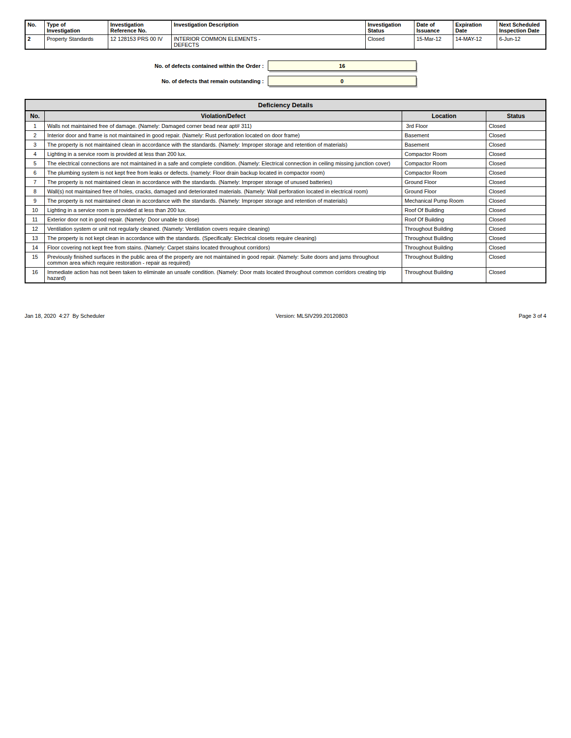| No. | Type of Investigation | Investigation Reference No. | Investigation Description | Investigation Status | Date of Issuance | Expiration Date | Next Scheduled Inspection Date |
| --- | --- | --- | --- | --- | --- | --- | --- |
| 2 | Property Standards | 12 128153 PRS 00 IV | INTERIOR COMMON ELEMENTS - DEFECTS | Closed | 15-Mar-12 | 14-MAY-12 | 6-Jun-12 |
| No. of defects contained within the Order : | 16 |
| No. of defects that remain outstanding : | 0 |
Deficiency Details
| No. | Violation/Defect | Location | Status |
| --- | --- | --- | --- |
| 1 | Walls not maintained free of damage. (Namely: Damaged corner bead near apt# 311) | 3rd Floor | Closed |
| 2 | Interior door and frame is not maintained in good repair. (Namely: Rust perforation located on door frame) | Basement | Closed |
| 3 | The property is not maintained clean in accordance with the standards. (Namely: Improper storage and retention of materials) | Basement | Closed |
| 4 | Lighting in a service room is provided at less than 200 lux. | Compactor Room | Closed |
| 5 | The electrical connections are not maintained in a safe and complete condition. (Namely: Electrical connection in ceiling missing junction cover) | Compactor Room | Closed |
| 6 | The plumbing system is not kept free from leaks or defects. (namely: Floor drain backup located in compactor room) | Compactor Room | Closed |
| 7 | The property is not maintained clean in accordance with the standards. (Namely: Improper storage of unused batteries) | Ground Floor | Closed |
| 8 | Wall(s) not maintained free of holes, cracks, damaged and deteriorated materials. (Namely: Wall perforation located in electrical room) | Ground Floor | Closed |
| 9 | The property is not maintained clean in accordance with the standards. (Namely: Improper storage and retention of materials) | Mechanical Pump Room | Closed |
| 10 | Lighting in a service room is provided at less than 200 lux. | Roof Of Building | Closed |
| 11 | Exterior door not in good repair. (Namely: Door unable to close) | Roof Of Building | Closed |
| 12 | Ventilation system or unit not regularly cleaned. (Namely: Ventilation covers require cleaning) | Throughout Building | Closed |
| 13 | The property is not kept clean in accordance with the standards. (Specifically: Electrical closets require cleaning) | Throughout Building | Closed |
| 14 | Floor covering not kept free from stains. (Namely: Carpet stains located throughout corridors) | Throughout Building | Closed |
| 15 | Previously finished surfaces in the public area of the property are not maintained in good repair. (Namely: Suite doors and jams throughout common area which require restoration - repair as required) | Throughout Building | Closed |
| 16 | Immediate action has not been taken to eliminate an unsafe condition. (Namely: Door mats located throughout common corridors creating trip hazard) | Throughout Building | Closed |
Jan 18, 2020 4:27 By Scheduler
Version: MLSIV299.20120803
Page 3 of 4